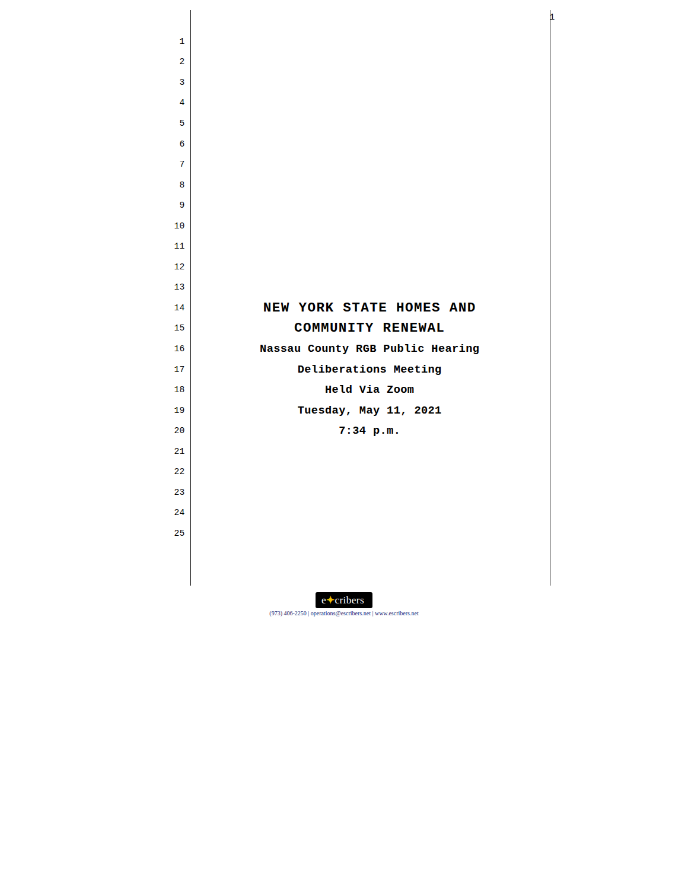1
1
2
3
4
5
6
7
8
9
10
11
12
13
14
15
16
17
18
19
20
21
22
23
24
25
NEW YORK STATE HOMES AND
COMMUNITY RENEWAL
Nassau County RGB Public Hearing
Deliberations Meeting
Held Via Zoom
Tuesday, May 11, 2021
7:34 p.m.
e✦cribers
(973) 406-2250 | operations@escribers.net | www.escribers.net